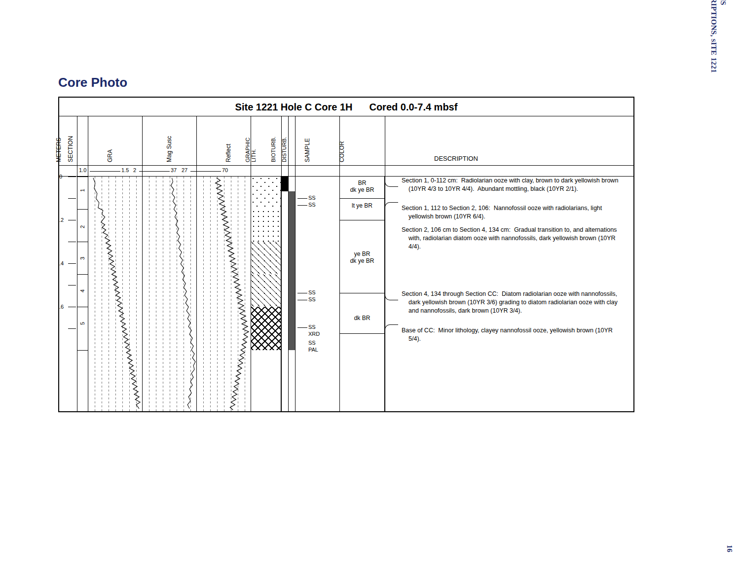CORE DESCRIPTIONS
VISUAL CORE DESCRIPTIONS, SITE 1221
16
Core Photo
Site 1221 Hole C Core 1H Cored 0.0-7.4 mbsf
METERS
SECTION
GRA
Mag Susc
Reflect
GRAPHIC
LITH.
BIOTURB.
DISTURB.
SAMPLE
COLOR
DESCRIPTION
1.0
1.5
2
37
27
70
0
.2
.4
.6
1
2
3
4
5
SS
SS
SS
SS
SS
XRD
SS
PAL
BR
dk ye BR
lt ye BR
ye BR
dk ye BR
dk BR
Section 1, 0-112 cm: Radiolarian ooze with clay, brown to dark yellowish brown (10YR 4/3 to 10YR 4/4). Abundant mottling, black (10YR 2/1).
Section 1, 112 to Section 2, 106: Nannofossil ooze with radiolarians, light yellowish brown (10YR 6/4).
Section 2, 106 cm to Section 4, 134 cm: Gradual transition to, and alternations with, radiolarian diatom ooze with nannofossils, dark yellowish brown (10YR 4/4).
Section 4, 134 through Section CC: Diatom radiolarian ooze with nannofossils, dark yellowish brown (10YR 3/6) grading to diatom radiolarian ooze with clay and nannofossils, dark brown (10YR 3/4).
Base of CC: Minor lithology, clayey nannofossil ooze, yellowish brown (10YR 5/4).